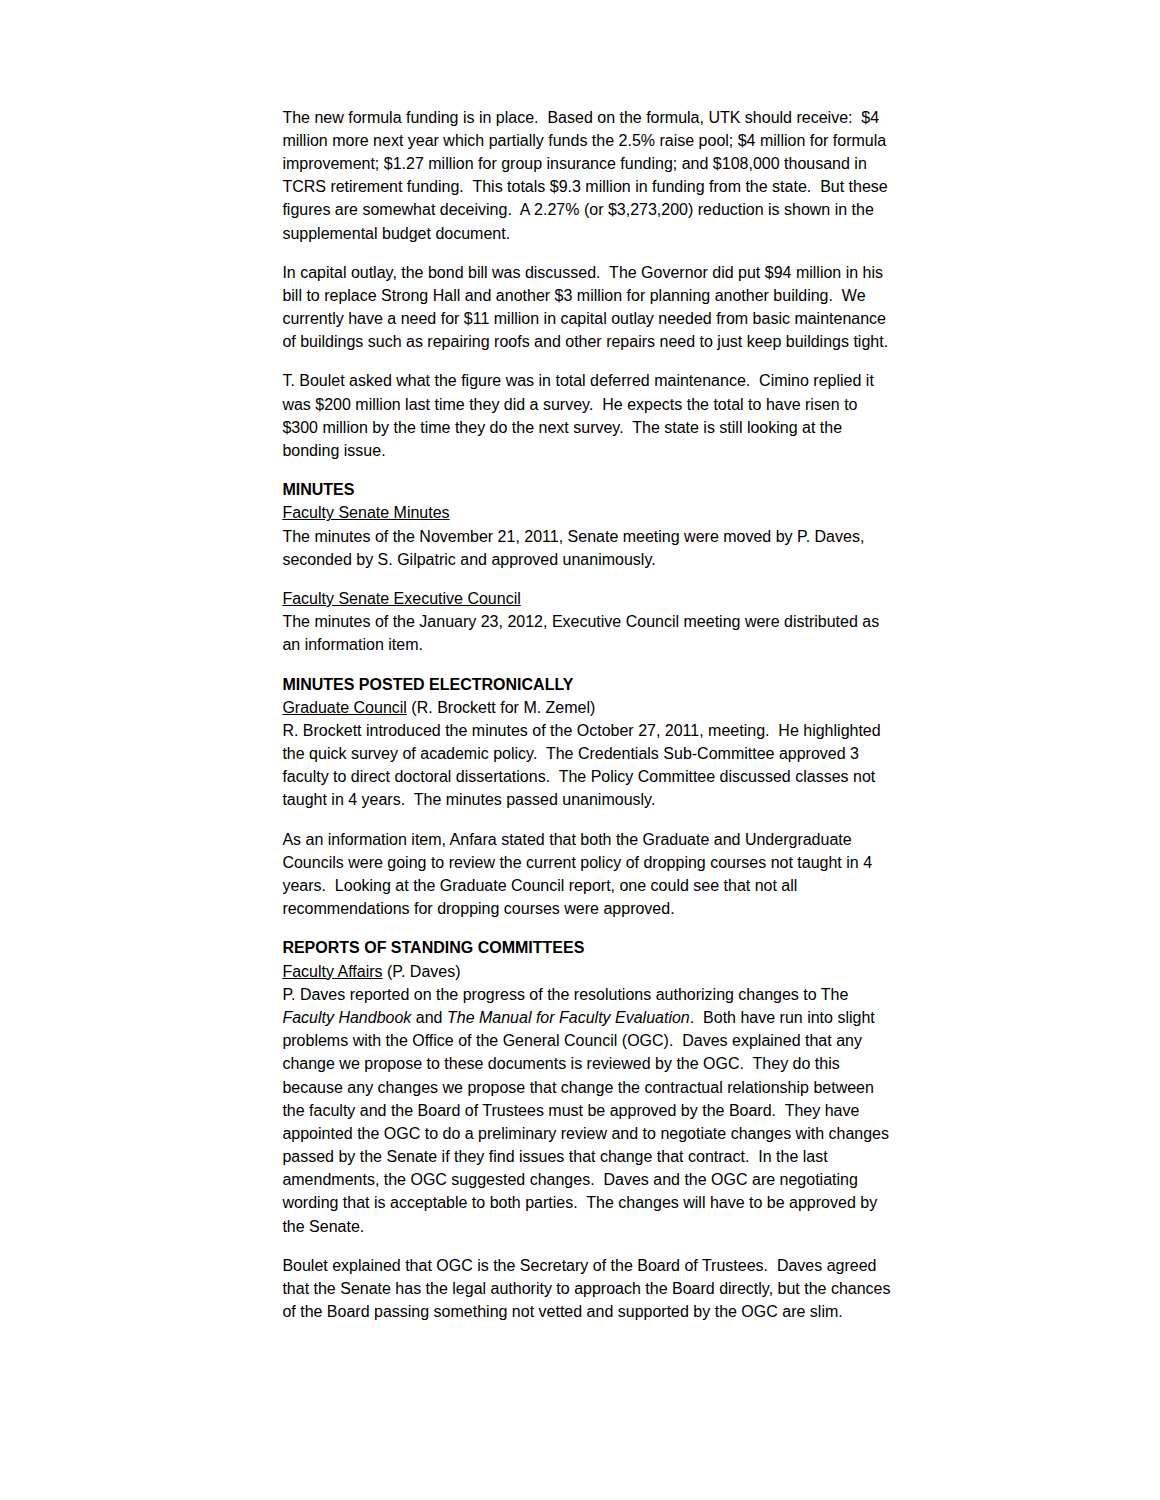The new formula funding is in place. Based on the formula, UTK should receive: $4 million more next year which partially funds the 2.5% raise pool; $4 million for formula improvement; $1.27 million for group insurance funding; and $108,000 thousand in TCRS retirement funding. This totals $9.3 million in funding from the state. But these figures are somewhat deceiving. A 2.27% (or $3,273,200) reduction is shown in the supplemental budget document.
In capital outlay, the bond bill was discussed. The Governor did put $94 million in his bill to replace Strong Hall and another $3 million for planning another building. We currently have a need for $11 million in capital outlay needed from basic maintenance of buildings such as repairing roofs and other repairs need to just keep buildings tight.
T. Boulet asked what the figure was in total deferred maintenance. Cimino replied it was $200 million last time they did a survey. He expects the total to have risen to $300 million by the time they do the next survey. The state is still looking at the bonding issue.
Minutes
Faculty Senate Minutes
The minutes of the November 21, 2011, Senate meeting were moved by P. Daves, seconded by S. Gilpatric and approved unanimously.
Faculty Senate Executive Council
The minutes of the January 23, 2012, Executive Council meeting were distributed as an information item.
Minutes Posted Electronically
Graduate Council (R. Brockett for M. Zemel)
R. Brockett introduced the minutes of the October 27, 2011, meeting. He highlighted the quick survey of academic policy. The Credentials Sub-Committee approved 3 faculty to direct doctoral dissertations. The Policy Committee discussed classes not taught in 4 years. The minutes passed unanimously.
As an information item, Anfara stated that both the Graduate and Undergraduate Councils were going to review the current policy of dropping courses not taught in 4 years. Looking at the Graduate Council report, one could see that not all recommendations for dropping courses were approved.
Reports of Standing Committees
Faculty Affairs (P. Daves)
P. Daves reported on the progress of the resolutions authorizing changes to The Faculty Handbook and The Manual for Faculty Evaluation. Both have run into slight problems with the Office of the General Council (OGC). Daves explained that any change we propose to these documents is reviewed by the OGC. They do this because any changes we propose that change the contractual relationship between the faculty and the Board of Trustees must be approved by the Board. They have appointed the OGC to do a preliminary review and to negotiate changes with changes passed by the Senate if they find issues that change that contract. In the last amendments, the OGC suggested changes. Daves and the OGC are negotiating wording that is acceptable to both parties. The changes will have to be approved by the Senate.
Boulet explained that OGC is the Secretary of the Board of Trustees. Daves agreed that the Senate has the legal authority to approach the Board directly, but the chances of the Board passing something not vetted and supported by the OGC are slim.